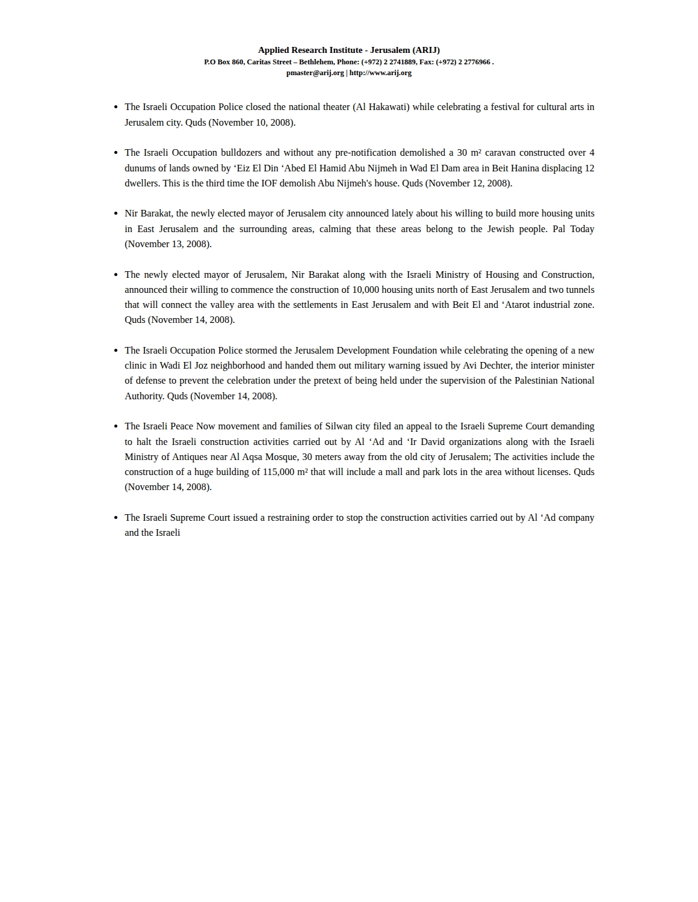Applied Research Institute - Jerusalem (ARIJ)
P.O Box 860, Caritas Street – Bethlehem, Phone: (+972) 2 2741889, Fax: (+972) 2 2776966 .
pmaster@arij.org | http://www.arij.org
The Israeli Occupation Police closed the national theater (Al Hakawati) while celebrating a festival for cultural arts in Jerusalem city. Quds (November 10, 2008).
The Israeli Occupation bulldozers and without any pre-notification demolished a 30 m² caravan constructed over 4 dunums of lands owned by ‘Eiz El Din ‘Abed El Hamid Abu Nijmeh in Wad El Dam area in Beit Hanina displacing 12 dwellers. This is the third time the IOF demolish Abu Nijmeh's house. Quds (November 12, 2008).
Nir Barakat, the newly elected mayor of Jerusalem city announced lately about his willing to build more housing units in East Jerusalem and the surrounding areas, calming that these areas belong to the Jewish people. Pal Today (November 13, 2008).
The newly elected mayor of Jerusalem, Nir Barakat along with the Israeli Ministry of Housing and Construction, announced their willing to commence the construction of 10,000 housing units north of East Jerusalem and two tunnels that will connect the valley area with the settlements in East Jerusalem and with Beit El and ‘Atarot industrial zone. Quds (November 14, 2008).
The Israeli Occupation Police stormed the Jerusalem Development Foundation while celebrating the opening of a new clinic in Wadi El Joz neighborhood and handed them out military warning issued by Avi Dechter, the interior minister of defense to prevent the celebration under the pretext of being held under the supervision of the Palestinian National Authority. Quds (November 14, 2008).
The Israeli Peace Now movement and families of Silwan city filed an appeal to the Israeli Supreme Court demanding to halt the Israeli construction activities carried out by Al ‘Ad and ‘Ir David organizations along with the Israeli Ministry of Antiques near Al Aqsa Mosque, 30 meters away from the old city of Jerusalem; The activities include the construction of a huge building of 115,000 m² that will include a mall and park lots in the area without licenses. Quds (November 14, 2008).
The Israeli Supreme Court issued a restraining order to stop the construction activities carried out by Al ‘Ad company and the Israeli